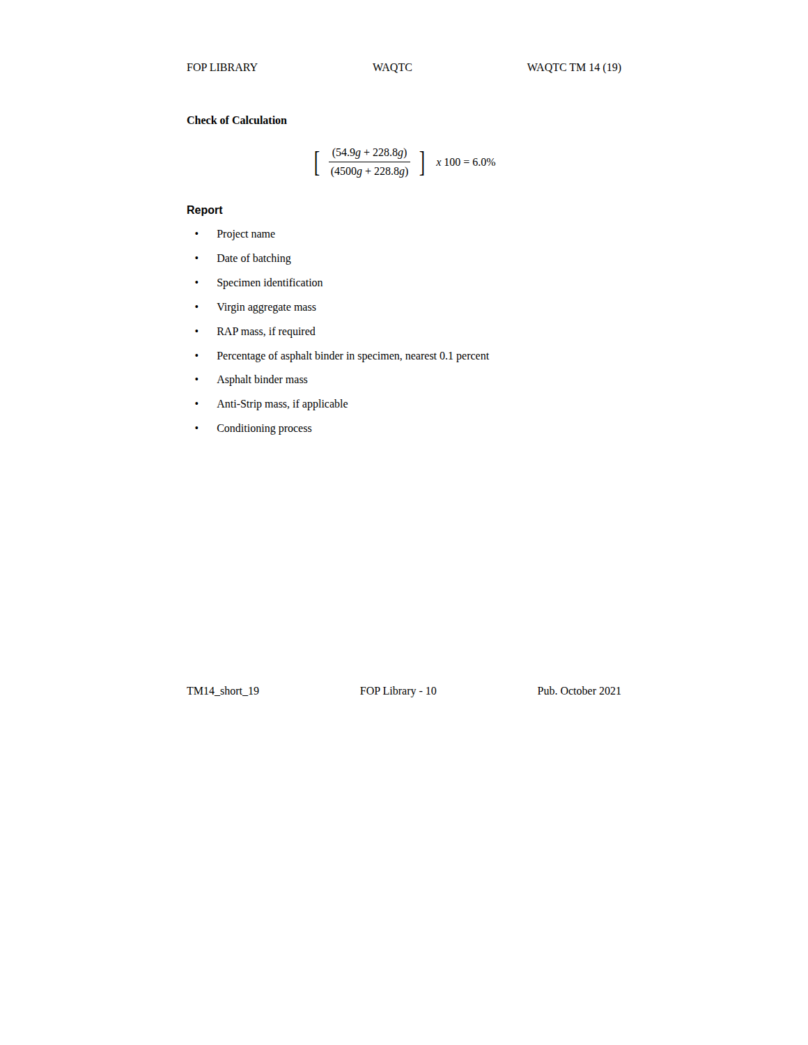FOP LIBRARY
WAQTC
WAQTC TM 14 (19)
Check of Calculation
[ (54.9g + 228.8g) (4500g + 228.8g) ] x 100 = 6.0%
Report
Project name
Date of batching
Specimen identification
Virgin aggregate mass
RAP mass, if required
Percentage of asphalt binder in specimen, nearest 0.1 percent
Asphalt binder mass
Anti-Strip mass, if applicable
Conditioning process
TM14_short_19
FOP Library - 10
Pub. October 2021